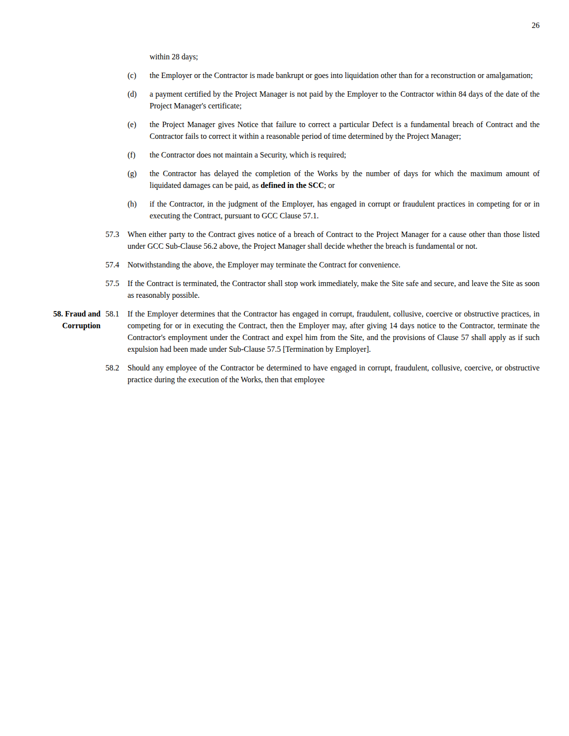26
within 28 days;
(c)
the Employer or the Contractor is made bankrupt or goes into liquidation other than for a reconstruction or amalgamation;
(d)
a payment certified by the Project Manager is not paid by the Employer to the Contractor within 84 days of the date of the Project Manager's certificate;
(e)
the Project Manager gives Notice that failure to correct a particular Defect is a fundamental breach of Contract and the Contractor fails to correct it within a reasonable period of time determined by the Project Manager;
(f)
the Contractor does not maintain a Security, which is required;
(g)
the Contractor has delayed the completion of the Works by the number of days for which the maximum amount of liquidated damages can be paid, as defined in the SCC; or
(h)
if the Contractor, in the judgment of the Employer, has engaged in corrupt or fraudulent practices in competing for or in executing the Contract, pursuant to GCC Clause 57.1.
57.3
When either party to the Contract gives notice of a breach of Contract to the Project Manager for a cause other than those listed under GCC Sub-Clause 56.2 above, the Project Manager shall decide whether the breach is fundamental or not.
57.4
Notwithstanding the above, the Employer may terminate the Contract for convenience.
57.5
If the Contract is terminated, the Contractor shall stop work immediately, make the Site safe and secure, and leave the Site as soon as reasonably possible.
58. Fraud and Corruption
58.1
If the Employer determines that the Contractor has engaged in corrupt, fraudulent, collusive, coercive or obstructive practices, in competing for or in executing the Contract, then the Employer may, after giving 14 days notice to the Contractor, terminate the Contractor's employment under the Contract and expel him from the Site, and the provisions of Clause 57 shall apply as if such expulsion had been made under Sub-Clause 57.5 [Termination by Employer].
58.2
Should any employee of the Contractor be determined to have engaged in corrupt, fraudulent, collusive, coercive, or obstructive practice during the execution of the Works, then that employee